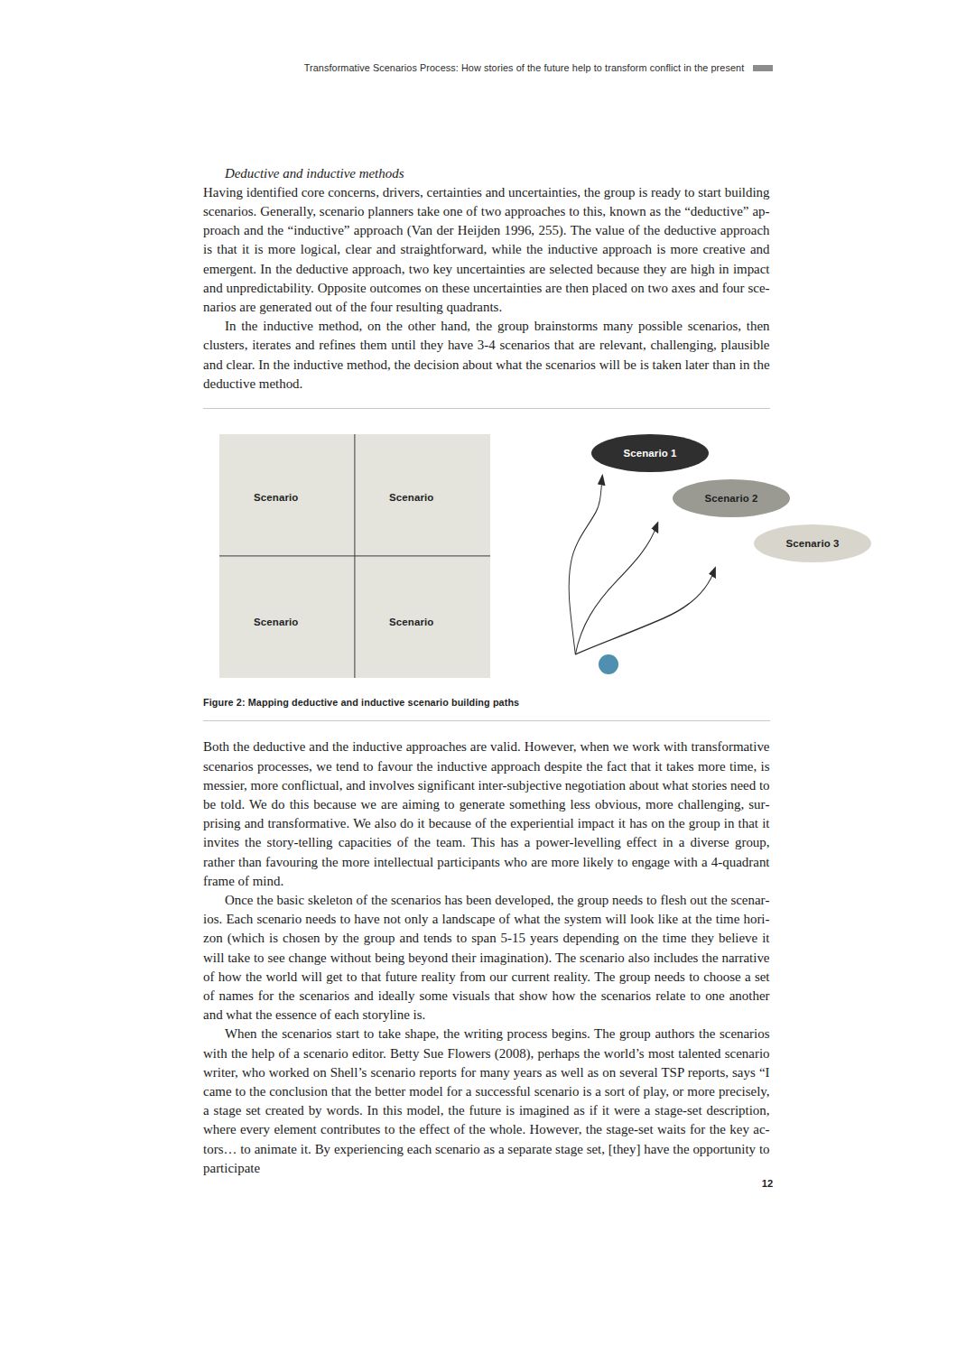Transformative Scenarios Process: How stories of the future help to transform conflict in the present
Deductive and inductive methods
Having identified core concerns, drivers, certainties and uncertainties, the group is ready to start building scenarios. Generally, scenario planners take one of two approaches to this, known as the “deductive” approach and the “inductive” approach (Van der Heijden 1996, 255). The value of the deductive approach is that it is more logical, clear and straightforward, while the inductive approach is more creative and emergent. In the deductive approach, two key uncertainties are selected because they are high in impact and unpredictability. Opposite outcomes on these uncertainties are then placed on two axes and four scenarios are generated out of the four resulting quadrants.
In the inductive method, on the other hand, the group brainstorms many possible scenarios, then clusters, iterates and refines them until they have 3-4 scenarios that are relevant, challenging, plausible and clear. In the inductive method, the decision about what the scenarios will be is taken later than in the deductive method.
Scenario
Scenario
Scenario
Scenario
Scenario 1
Scenario 2
Scenario 3
Figure 2: Mapping deductive and inductive scenario building paths
Both the deductive and the inductive approaches are valid. However, when we work with transformative scenarios processes, we tend to favour the inductive approach despite the fact that it takes more time, is messier, more conflictual, and involves significant inter-subjective negotiation about what stories need to be told. We do this because we are aiming to generate something less obvious, more challenging, surprising and transformative. We also do it because of the experiential impact it has on the group in that it invites the story-telling capacities of the team. This has a power-levelling effect in a diverse group, rather than favouring the more intellectual participants who are more likely to engage with a 4-quadrant frame of mind.
Once the basic skeleton of the scenarios has been developed, the group needs to flesh out the scenarios. Each scenario needs to have not only a landscape of what the system will look like at the time horizon (which is chosen by the group and tends to span 5-15 years depending on the time they believe it will take to see change without being beyond their imagination). The scenario also includes the narrative of how the world will get to that future reality from our current reality. The group needs to choose a set of names for the scenarios and ideally some visuals that show how the scenarios relate to one another and what the essence of each storyline is.
When the scenarios start to take shape, the writing process begins. The group authors the scenarios with the help of a scenario editor. Betty Sue Flowers (2008), perhaps the world’s most talented scenario writer, who worked on Shell’s scenario reports for many years as well as on several TSP reports, says “I came to the conclusion that the better model for a successful scenario is a sort of play, or more precisely, a stage set created by words. In this model, the future is imagined as if it were a stage-set description, where every element contributes to the effect of the whole. However, the stage-set waits for the key actors… to animate it. By experiencing each scenario as a separate stage set, [they] have the opportunity to participate
12